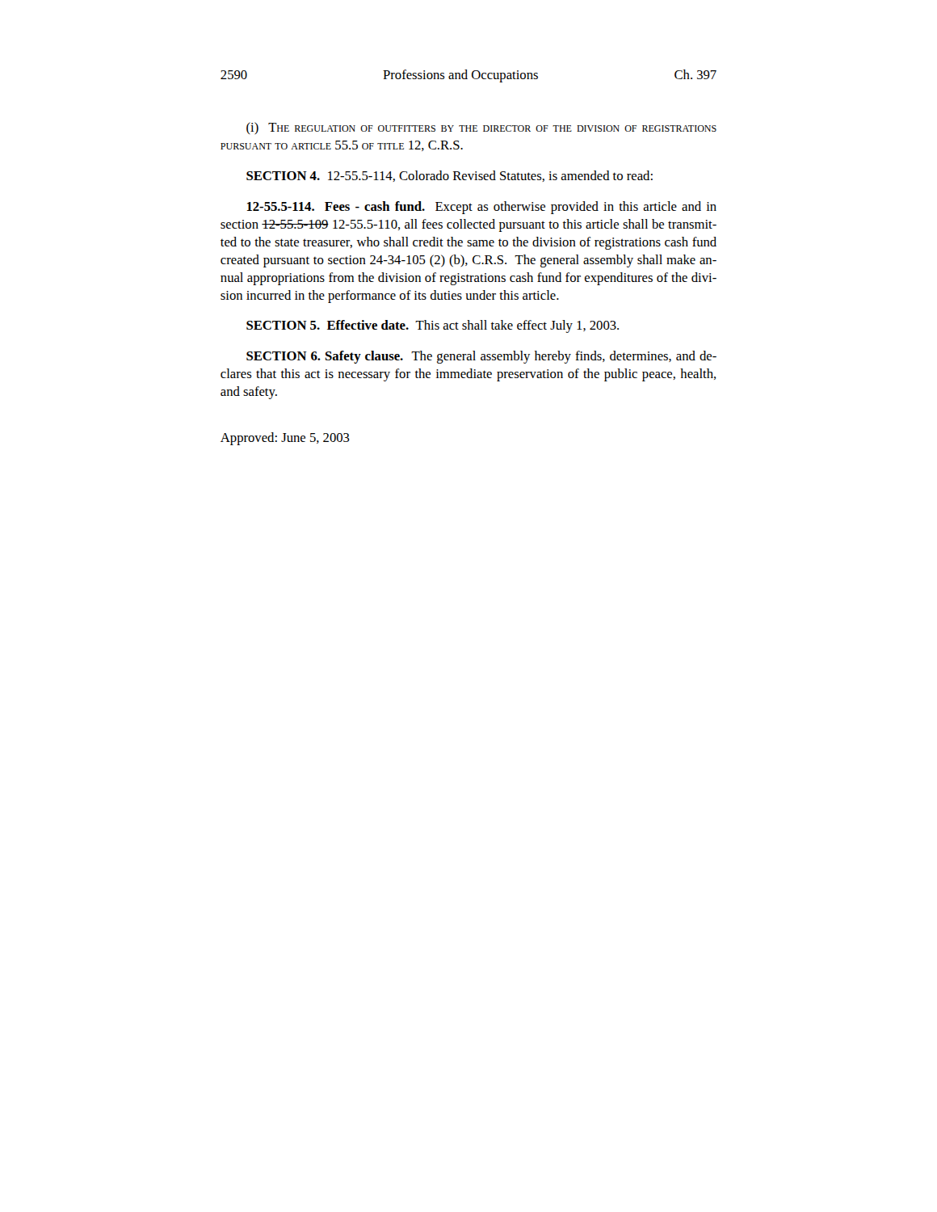2590 Professions and Occupations Ch. 397
(i) The regulation of outfitters by the director of the division of registrations pursuant to article 55.5 of title 12, C.R.S.
SECTION 4. 12-55.5-114, Colorado Revised Statutes, is amended to read:
12-55.5-114. Fees - cash fund. Except as otherwise provided in this article and in section 12-55.5-109 12-55.5-110, all fees collected pursuant to this article shall be transmitted to the state treasurer, who shall credit the same to the division of registrations cash fund created pursuant to section 24-34-105 (2) (b), C.R.S. The general assembly shall make annual appropriations from the division of registrations cash fund for expenditures of the division incurred in the performance of its duties under this article.
SECTION 5. Effective date. This act shall take effect July 1, 2003.
SECTION 6. Safety clause. The general assembly hereby finds, determines, and declares that this act is necessary for the immediate preservation of the public peace, health, and safety.
Approved: June 5, 2003